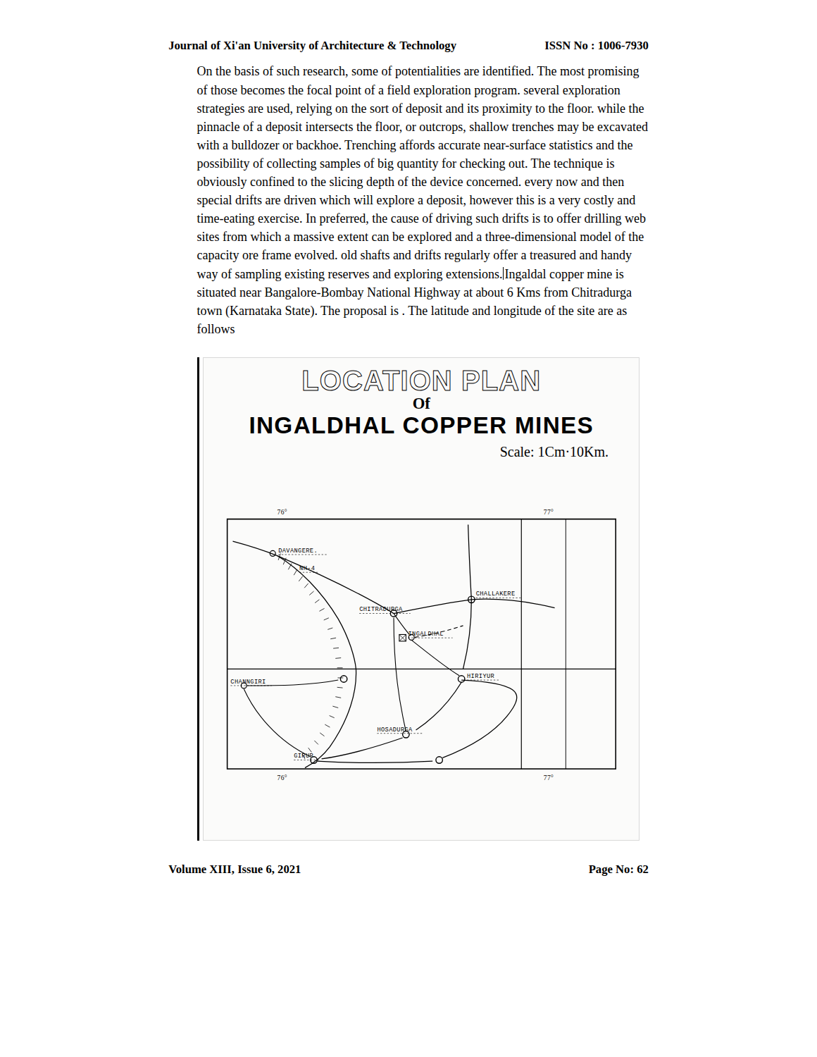Journal of Xi'an University of Architecture & Technology ISSN No : 1006-7930
On the basis of such research, some of potentialities are identified. The most promising of those becomes the focal point of a field exploration program. several exploration strategies are used, relying on the sort of deposit and its proximity to the floor. while the pinnacle of a deposit intersects the floor, or outcrops, shallow trenches may be excavated with a bulldozer or backhoe. Trenching affords accurate near-surface statistics and the possibility of collecting samples of big quantity for checking out. The technique is obviously confined to the slicing depth of the device concerned. every now and then special drifts are driven which will explore a deposit, however this is a very costly and time-eating exercise. In preferred, the cause of driving such drifts is to offer drilling web sites from which a massive extent can be explored and a three-dimensional model of the capacity ore frame evolved. old shafts and drifts regularly offer a treasured and handy way of sampling existing reserves and exploring extensions. Ingaldal copper mine is situated near Bangalore-Bombay National Highway at about 6 Kms from Chitradurga town (Karnataka State). The proposal is . The latitude and longitude of the site are as follows
LOCATION PLAN
Of
INGALDHAL COPPER MINES
Scale: 1Cm·10Km.
76° 77° 76° 77° DAVANGERE. NH-4 CHITRADURGA CHALLAKERE INGALDHAL HIRIYUR HOSADURGA CHANNGIRI GIRUR
Volume XIII, Issue 6, 2021 Page No: 62